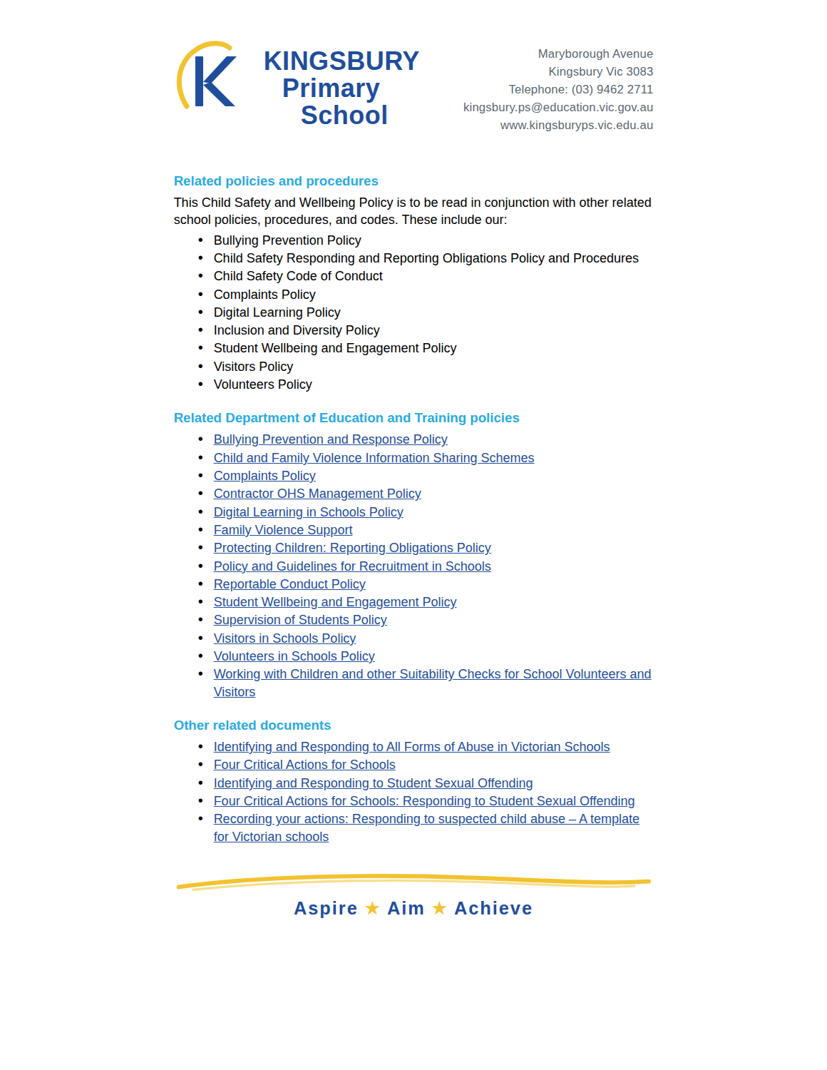KINGSBURY
Primary
School
Maryborough Avenue
Kingsbury Vic 3083
Telephone: (03) 9462 2711
kingsbury.ps@education.vic.gov.au
www.kingsburyps.vic.edu.au
Related policies and procedures
This Child Safety and Wellbeing Policy is to be read in conjunction with other related school policies, procedures, and codes. These include our:
Bullying Prevention Policy
Child Safety Responding and Reporting Obligations Policy and Procedures
Child Safety Code of Conduct
Complaints Policy
Digital Learning Policy
Inclusion and Diversity Policy
Student Wellbeing and Engagement Policy
Visitors Policy
Volunteers Policy
Related Department of Education and Training policies
Bullying Prevention and Response Policy
Child and Family Violence Information Sharing Schemes
Complaints Policy
Contractor OHS Management Policy
Digital Learning in Schools Policy
Family Violence Support
Protecting Children: Reporting Obligations Policy
Policy and Guidelines for Recruitment in Schools
Reportable Conduct Policy
Student Wellbeing and Engagement Policy
Supervision of Students Policy
Visitors in Schools Policy
Volunteers in Schools Policy
Working with Children and other Suitability Checks for School Volunteers and Visitors
Other related documents
Identifying and Responding to All Forms of Abuse in Victorian Schools
Four Critical Actions for Schools
Identifying and Responding to Student Sexual Offending
Four Critical Actions for Schools: Responding to Student Sexual Offending
Recording your actions: Responding to suspected child abuse – A template for Victorian schools
Aspire ★ Aim ★ Achieve